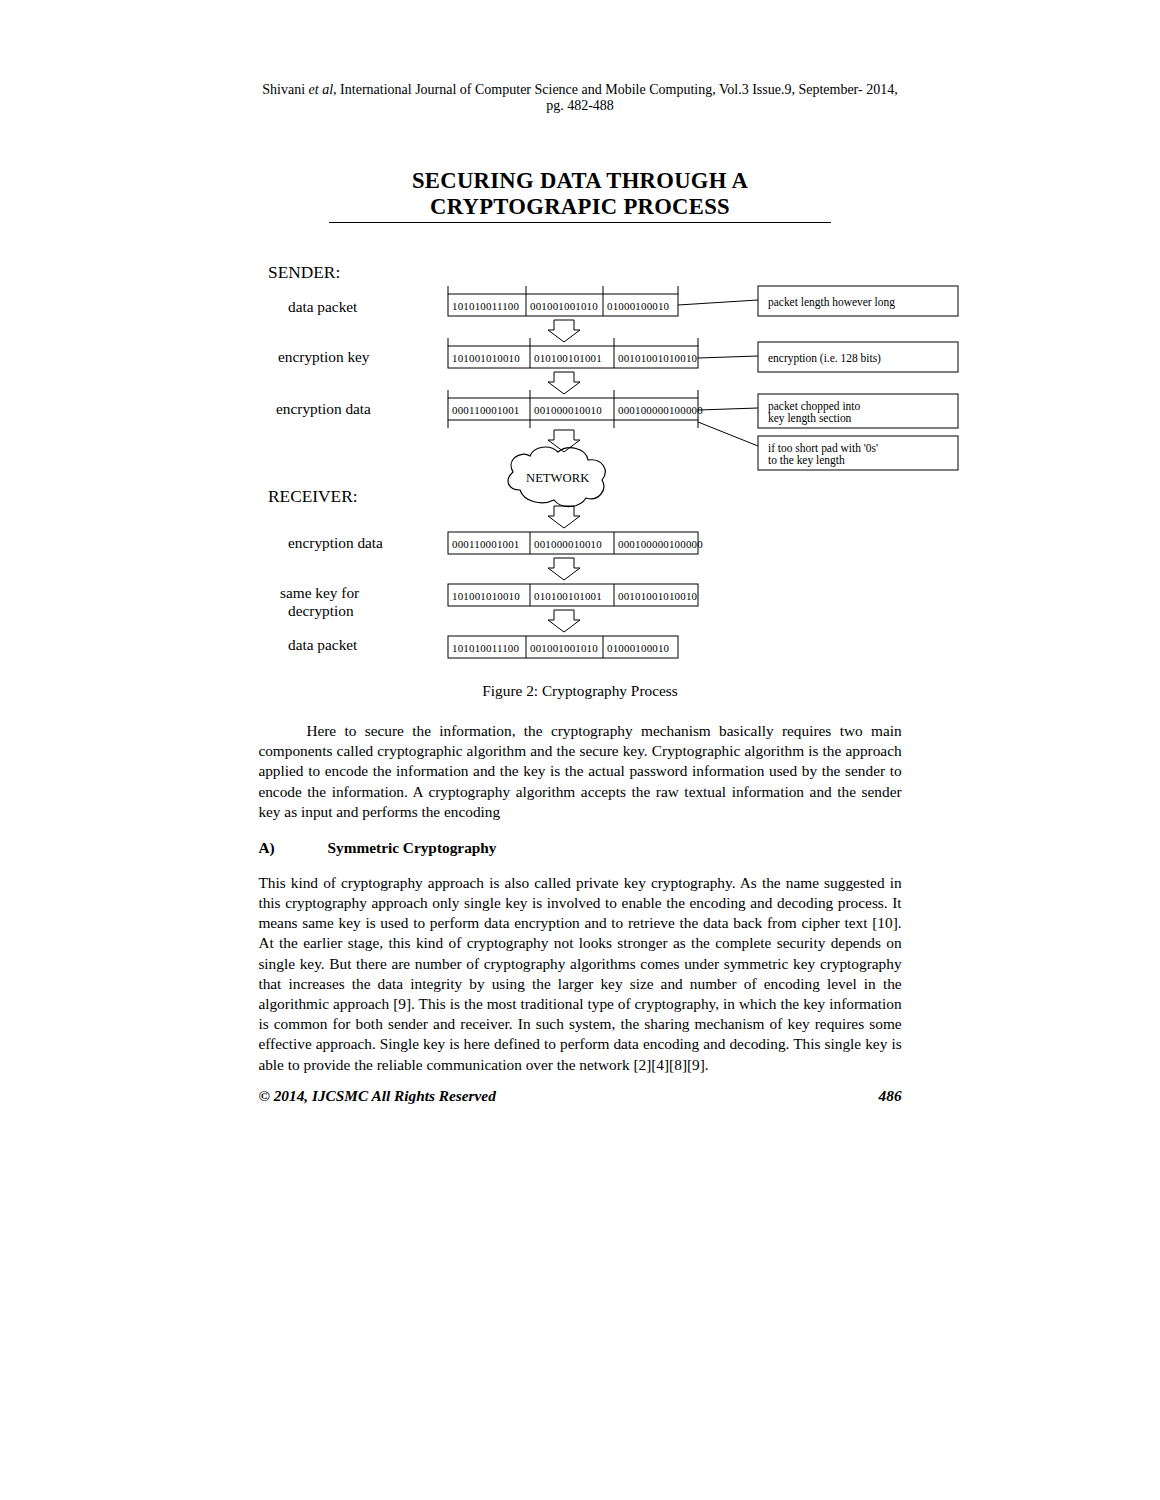Shivani et al, International Journal of Computer Science and Mobile Computing, Vol.3 Issue.9, September- 2014, pg. 482-488
SECURING DATA THROUGH A CRYPTOGRAPIC PROCESS
SENDER: data packet 101010011100 001001001010 01000100010 packet length however long encryption key 101001010010 010100101001 00101001010010 encryption (i.e. 128 bits) encryption data 000110001001 001000010010 000100000100000 packet chopped into key length section if too short pad with '0s' to the key length NETWORK RECEIVER: encryption data 000110001001 001000010010 000100000100000 same key for decryption 101001010010 010100101001 00101001010010 data packet 101010011100 001001001010 01000100010
Figure 2: Cryptography Process
Here to secure the information, the cryptography mechanism basically requires two main components called cryptographic algorithm and the secure key. Cryptographic algorithm is the approach applied to encode the information and the key is the actual password information used by the sender to encode the information. A cryptography algorithm accepts the raw textual information and the sender key as input and performs the encoding
A) Symmetric Cryptography
This kind of cryptography approach is also called private key cryptography. As the name suggested in this cryptography approach only single key is involved to enable the encoding and decoding process. It means same key is used to perform data encryption and to retrieve the data back from cipher text [10]. At the earlier stage, this kind of cryptography not looks stronger as the complete security depends on single key. But there are number of cryptography algorithms comes under symmetric key cryptography that increases the data integrity by using the larger key size and number of encoding level in the algorithmic approach [9]. This is the most traditional type of cryptography, in which the key information is common for both sender and receiver. In such system, the sharing mechanism of key requires some effective approach. Single key is here defined to perform data encoding and decoding. This single key is able to provide the reliable communication over the network [2][4][8][9].
© 2014, IJCSMC All Rights Reserved 486